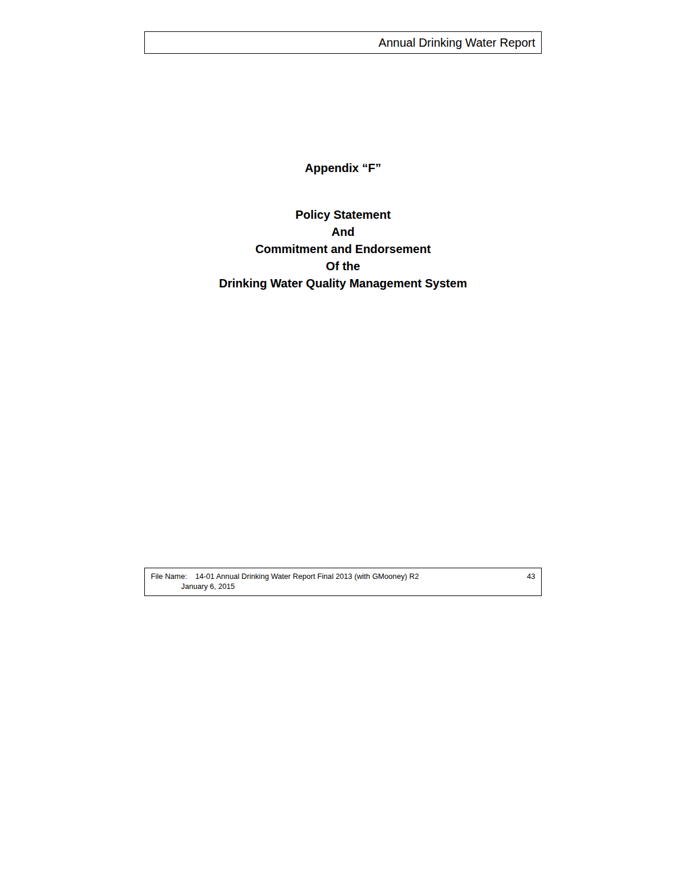Annual Drinking Water Report
Appendix “F”
Policy Statement And Commitment and Endorsement Of the Drinking Water Quality Management System
File Name:
14-01 Annual Drinking Water Report Final 2013 (with GMooney) R2
43
January 6, 2015